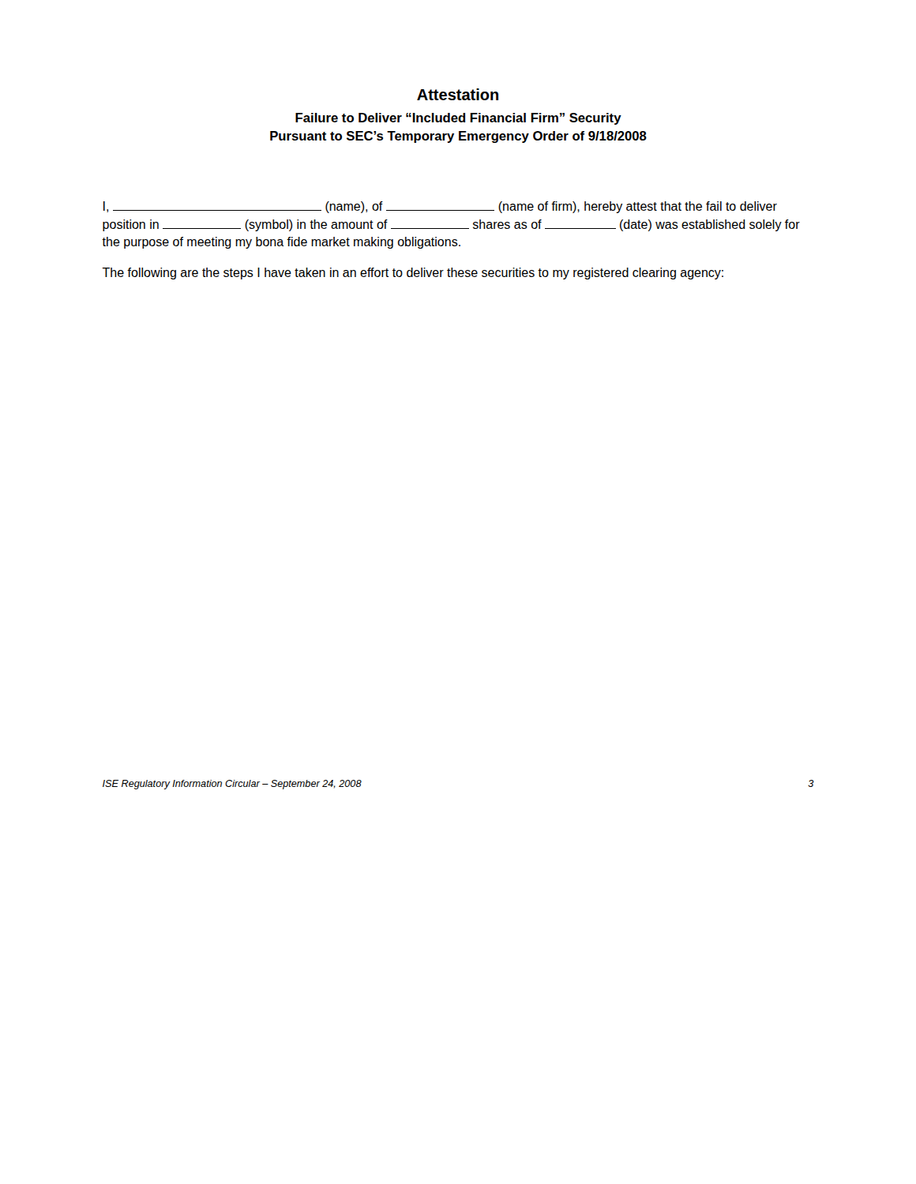Attestation
Failure to Deliver “Included Financial Firm” Security
Pursuant to SEC’s Temporary Emergency Order of 9/18/2008
I, (name), of (name of firm), hereby attest that the fail to deliver position in (symbol) in the amount of shares as of (date) was established solely for the purpose of meeting my bona fide market making obligations.
The following are the steps I have taken in an effort to deliver these securities to my registered clearing agency:
ISE Regulatory Information Circular – September 24, 2008 3